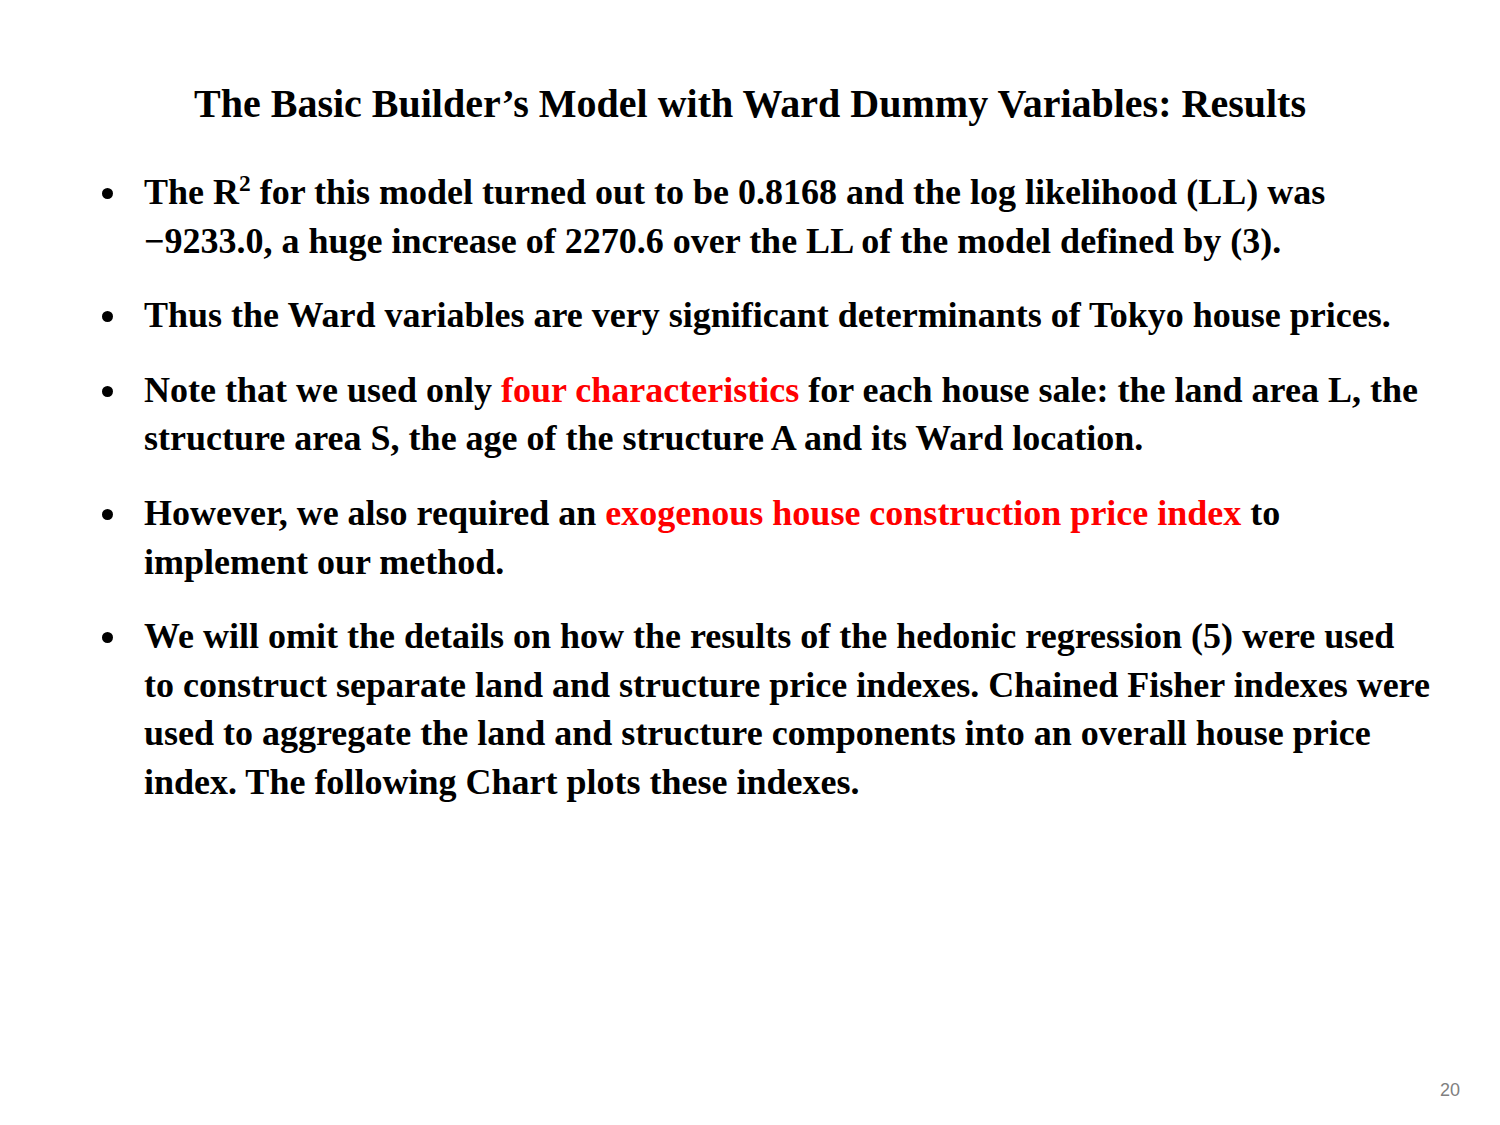The Basic Builder’s Model with Ward Dummy Variables: Results
The R2 for this model turned out to be 0.8168 and the log likelihood (LL) was −9233.0, a huge increase of 2270.6 over the LL of the model defined by (3).
Thus the Ward variables are very significant determinants of Tokyo house prices.
Note that we used only four characteristics for each house sale: the land area L, the structure area S, the age of the structure A and its Ward location.
However, we also required an exogenous house construction price index to implement our method.
We will omit the details on how the results of the hedonic regression (5) were used to construct separate land and structure price indexes. Chained Fisher indexes were used to aggregate the land and structure components into an overall house price index. The following Chart plots these indexes.
20